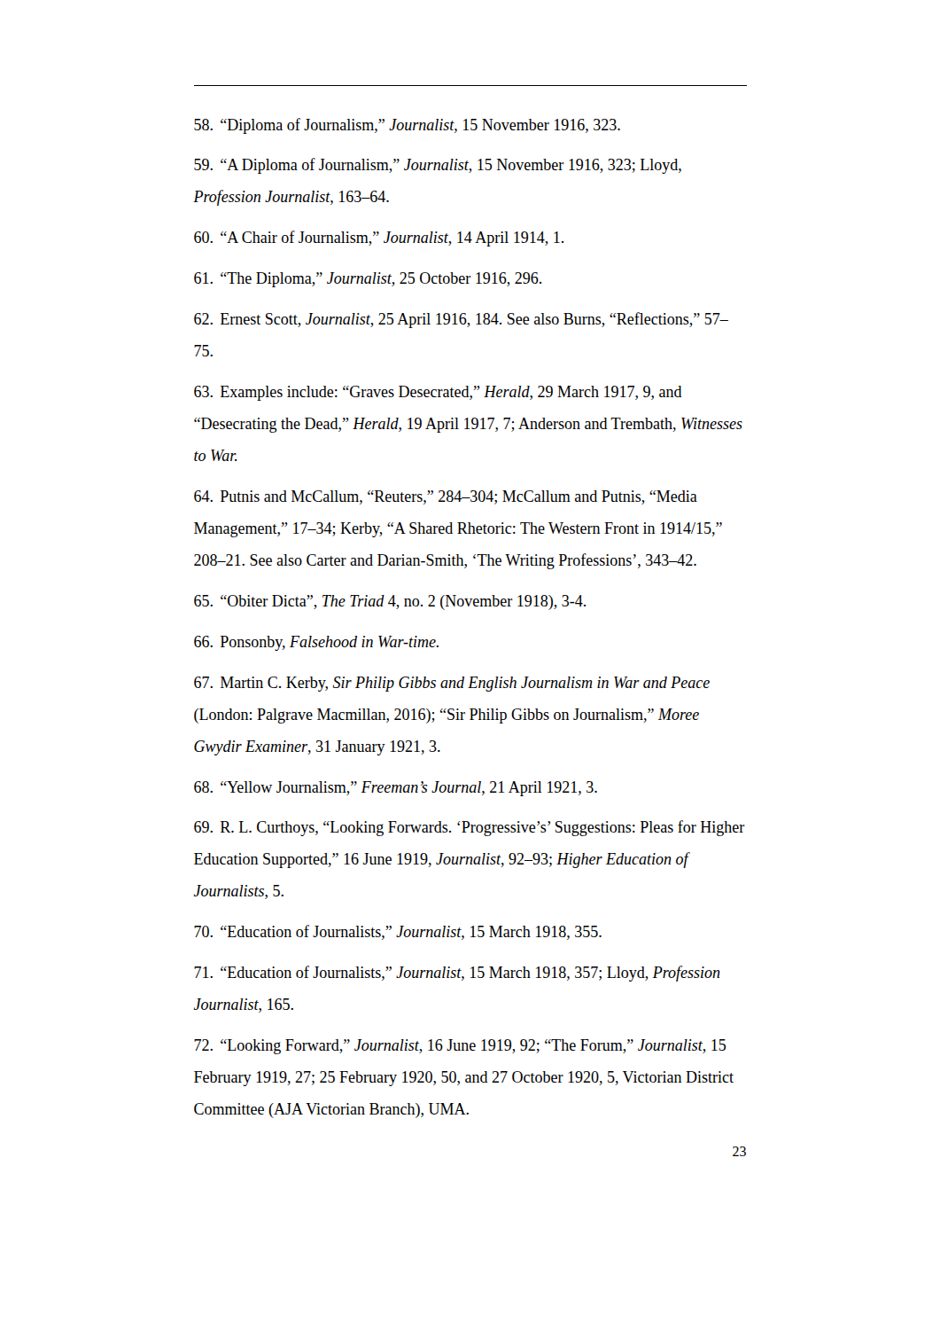58. “Diploma of Journalism,” Journalist, 15 November 1916, 323.
59. “A Diploma of Journalism,” Journalist, 15 November 1916, 323; Lloyd, Profession Journalist, 163–64.
60. “A Chair of Journalism,” Journalist, 14 April 1914, 1.
61. “The Diploma,” Journalist, 25 October 1916, 296.
62. Ernest Scott, Journalist, 25 April 1916, 184. See also Burns, “Reflections,” 57–75.
63. Examples include: “Graves Desecrated,” Herald, 29 March 1917, 9, and “Desecrating the Dead,” Herald, 19 April 1917, 7; Anderson and Trembath, Witnesses to War.
64. Putnis and McCallum, “Reuters,” 284–304; McCallum and Putnis, “Media Management,” 17–34; Kerby, “A Shared Rhetoric: The Western Front in 1914/15,” 208–21. See also Carter and Darian-Smith, ‘The Writing Professions’, 343–42.
65. “Obiter Dicta”, The Triad 4, no. 2 (November 1918), 3-4.
66. Ponsonby, Falsehood in War-time.
67. Martin C. Kerby, Sir Philip Gibbs and English Journalism in War and Peace (London: Palgrave Macmillan, 2016); “Sir Philip Gibbs on Journalism,” Moree Gwydir Examiner, 31 January 1921, 3.
68. “Yellow Journalism,” Freeman’s Journal, 21 April 1921, 3.
69. R. L. Curthoys, “Looking Forwards. ‘Progressive’s’ Suggestions: Pleas for Higher Education Supported,” 16 June 1919, Journalist, 92–93; Higher Education of Journalists, 5.
70. “Education of Journalists,” Journalist, 15 March 1918, 355.
71. “Education of Journalists,” Journalist, 15 March 1918, 357; Lloyd, Profession Journalist, 165.
72. “Looking Forward,” Journalist, 16 June 1919, 92; “The Forum,” Journalist, 15 February 1919, 27; 25 February 1920, 50, and 27 October 1920, 5, Victorian District Committee (AJA Victorian Branch), UMA.
23